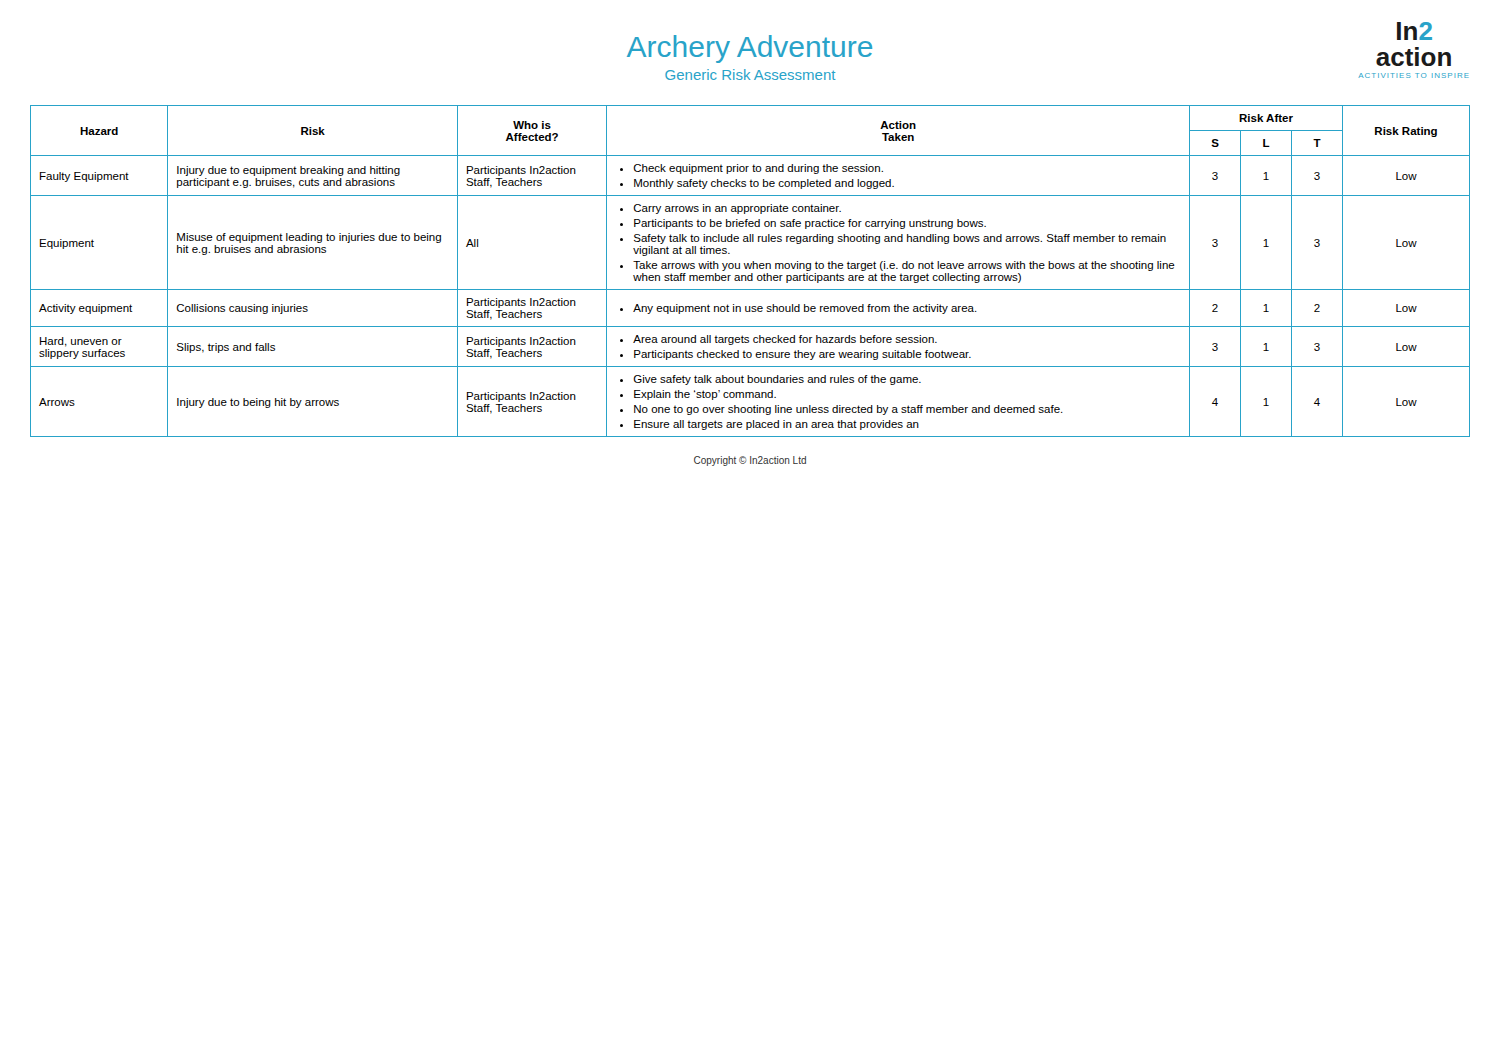In2
action
ACTIVITIES TO INSPIRE
Archery Adventure
Generic Risk Assessment
| Hazard | Risk | Who is Affected? | Action Taken | Risk After | Risk Rating |
| --- | --- | --- | --- | --- | --- |
| S | L | T |
| Faulty Equipment | Injury due to equipment breaking and hitting participant e.g. bruises, cuts and abrasions | Participants In2action Staff, Teachers | Check equipment prior to and during the session. Monthly safety checks to be completed and logged. | 3 | 1 | 3 | Low |
| Equipment | Misuse of equipment leading to injuries due to being hit e.g. bruises and abrasions | All | Carry arrows in an appropriate container. Participants to be briefed on safe practice for carrying unstrung bows. Safety talk to include all rules regarding shooting and handling bows and arrows. Staff member to remain vigilant at all times. Take arrows with you when moving to the target (i.e. do not leave arrows with the bows at the shooting line when staff member and other participants are at the target collecting arrows) | 3 | 1 | 3 | Low |
| Activity equipment | Collisions causing injuries | Participants In2action Staff, Teachers | Any equipment not in use should be removed from the activity area. | 2 | 1 | 2 | Low |
| Hard, uneven or slippery surfaces | Slips, trips and falls | Participants In2action Staff, Teachers | Area around all targets checked for hazards before session. Participants checked to ensure they are wearing suitable footwear. | 3 | 1 | 3 | Low |
| Arrows | Injury due to being hit by arrows | Participants In2action Staff, Teachers | Give safety talk about boundaries and rules of the game. Explain the ‘stop’ command. No one to go over shooting line unless directed by a staff member and deemed safe. Ensure all targets are placed in an area that provides an | 4 | 1 | 4 | Low |
Copyright © In2action Ltd